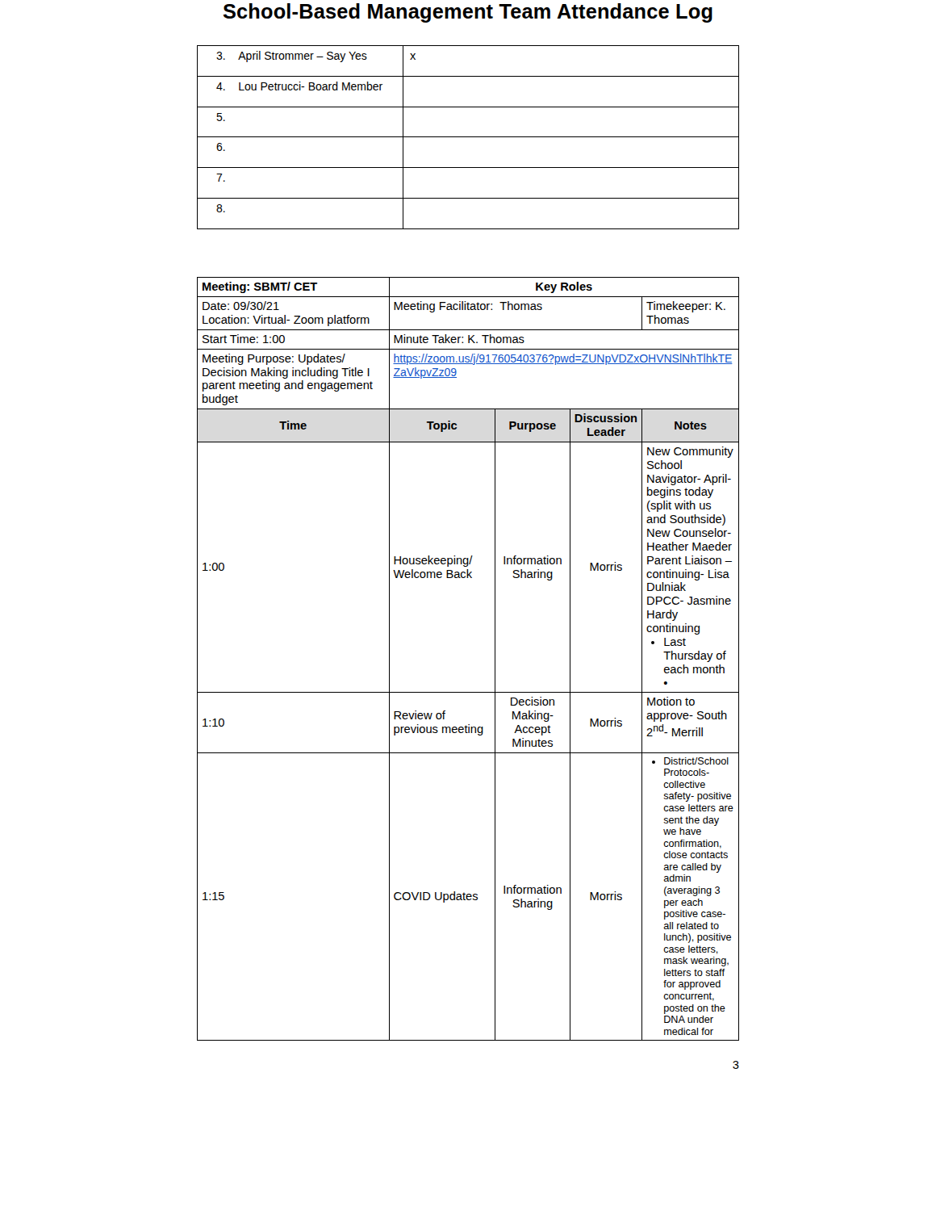School-Based Management Team Attendance Log
| 3. April Strommer – Say Yes | x |
| 4. Lou Petrucci- Board Member | |
| 5. | |
| 6. | |
| 7. | |
| 8. | |
| Meeting: SBMT/ CET | Key Roles |
| Date: 09/30/21 Location: Virtual- Zoom platform | Meeting Facilitator: Thomas | Timekeeper: K. Thomas |
| Start Time: 1:00 | Minute Taker: K. Thomas |
| Meeting Purpose: Updates/ Decision Making including Title I parent meeting and engagement budget | https://zoom.us/j/91760540376?pwd=ZUNpVDZxOHVNSlNhTlhkTEZaVkpvZz09 |
| Time | Topic | Purpose | Discussion Leader | Notes |
| 1:00 | Housekeeping/ Welcome Back | Information Sharing | Morris | New Community School Navigator- April- begins today (split with us and Southside) New Counselor- Heather Maeder Parent Liaison – continuing- Lisa Dulniak DPCC- Jasmine Hardy continuing Last Thursday of each month |
| 1:10 | Review of previous meeting | Decision Making- Accept Minutes | Morris | Motion to approve- South 2 nd - Merrill |
| 1:15 | COVID Updates | Information Sharing | Morris | District/School Protocols- collective safety- positive case letters are sent the day we have confirmation, close contacts are called by admin (averaging 3 per each positive case- all related to lunch), positive case letters, mask wearing, letters to staff for approved concurrent, posted on the DNA under medical for |
3